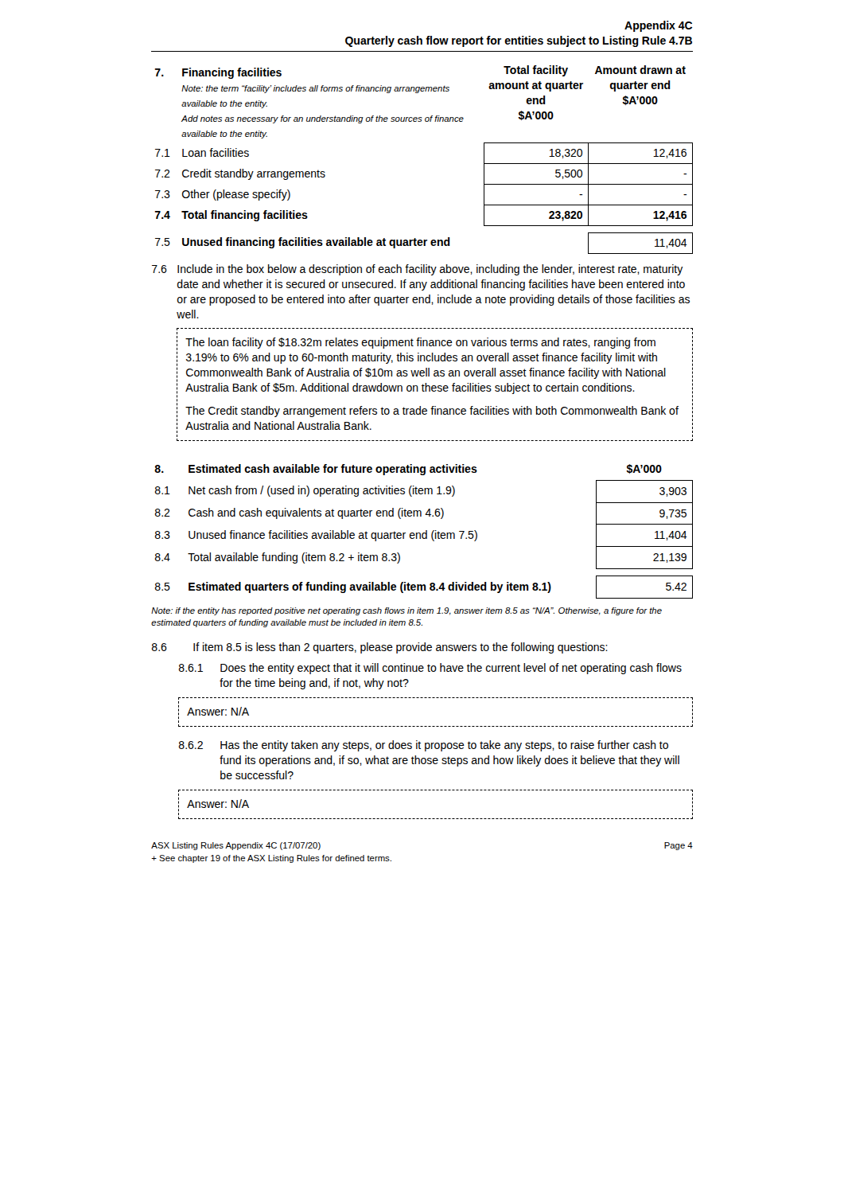Appendix 4C
Quarterly cash flow report for entities subject to Listing Rule 4.7B
| 7. | Financing facilities Note: the term “facility’ includes all forms of financing arrangements available to the entity. Add notes as necessary for an understanding of the sources of finance available to the entity. | Total facility amount at quarter end $A’000 | Amount drawn at quarter end $A’000 |
| 7.1 | Loan facilities | 18,320 | 12,416 |
| 7.2 | Credit standby arrangements | 5,500 | - |
| 7.3 | Other (please specify) | - | - |
| 7.4 | Total financing facilities | 23,820 | 12,416 |
| 7.5 | Unused financing facilities available at quarter end | 11,404 |
7.6
Include in the box below a description of each facility above, including the lender, interest rate, maturity date and whether it is secured or unsecured. If any additional financing facilities have been entered into or are proposed to be entered into after quarter end, include a note providing details of those facilities as well.
The loan facility of $18.32m relates equipment finance on various terms and rates, ranging from 3.19% to 6% and up to 60-month maturity, this includes an overall asset finance facility limit with Commonwealth Bank of Australia of $10m as well as an overall asset finance facility with National Australia Bank of $5m. Additional drawdown on these facilities subject to certain conditions.
The Credit standby arrangement refers to a trade finance facilities with both Commonwealth Bank of Australia and National Australia Bank.
| 8. | Estimated cash available for future operating activities | $A’000 |
| 8.1 | Net cash from / (used in) operating activities (item 1.9) | 3,903 |
| 8.2 | Cash and cash equivalents at quarter end (item 4.6) | 9,735 |
| 8.3 | Unused finance facilities available at quarter end (item 7.5) | 11,404 |
| 8.4 | Total available funding (item 8.2 + item 8.3) | 21,139 |
| 8.5 | Estimated quarters of funding available (item 8.4 divided by item 8.1) | 5.42 |
Note: if the entity has reported positive net operating cash flows in item 1.9, answer item 8.5 as “N/A”. Otherwise, a figure for the estimated quarters of funding available must be included in item 8.5.
8.6
If item 8.5 is less than 2 quarters, please provide answers to the following questions:
8.6.1
Does the entity expect that it will continue to have the current level of net operating cash flows for the time being and, if not, why not?
Answer: N/A
8.6.2
Has the entity taken any steps, or does it propose to take any steps, to raise further cash to fund its operations and, if so, what are those steps and how likely does it believe that they will be successful?
Answer: N/A
ASX Listing Rules Appendix 4C (17/07/20)
Page 4
+ See chapter 19 of the ASX Listing Rules for defined terms.